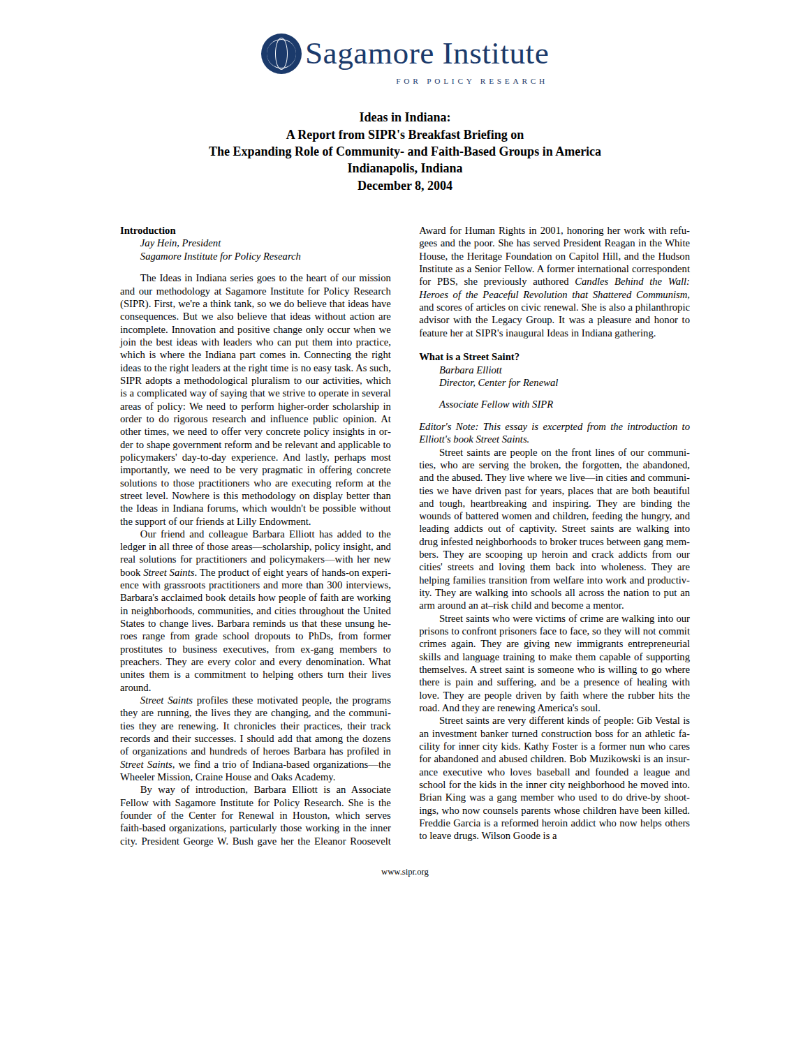Sagamore Institute
FOR POLICY RESEARCH
Ideas in Indiana:
A Report from SIPR's Breakfast Briefing on
The Expanding Role of Community- and Faith-Based Groups in America
Indianapolis, Indiana
December 8, 2004
Introduction
Jay Hein, President
Sagamore Institute for Policy Research
The Ideas in Indiana series goes to the heart of our mission and our methodology at Sagamore Institute for Policy Research (SIPR). First, we're a think tank, so we do believe that ideas have consequences. But we also believe that ideas without action are incomplete. Innovation and positive change only occur when we join the best ideas with leaders who can put them into practice, which is where the Indiana part comes in. Connecting the right ideas to the right leaders at the right time is no easy task. As such, SIPR adopts a methodological pluralism to our activities, which is a complicated way of saying that we strive to operate in several areas of policy: We need to perform higher-order scholarship in order to do rigorous research and influence public opinion. At other times, we need to offer very concrete policy insights in order to shape government reform and be relevant and applicable to policymakers' day-to-day experience. And lastly, perhaps most importantly, we need to be very pragmatic in offering concrete solutions to those practitioners who are executing reform at the street level. Nowhere is this methodology on display better than the Ideas in Indiana forums, which wouldn't be possible without the support of our friends at Lilly Endowment.
Our friend and colleague Barbara Elliott has added to the ledger in all three of those areas—scholarship, policy insight, and real solutions for practitioners and policymakers—with her new book Street Saints. The product of eight years of hands-on experience with grassroots practitioners and more than 300 interviews, Barbara's acclaimed book details how people of faith are working in neighborhoods, communities, and cities throughout the United States to change lives. Barbara reminds us that these unsung heroes range from grade school dropouts to PhDs, from former prostitutes to business executives, from ex-gang members to preachers. They are every color and every denomination. What unites them is a commitment to helping others turn their lives around.
Street Saints profiles these motivated people, the programs they are running, the lives they are changing, and the communities they are renewing. It chronicles their practices, their track records and their successes. I should add that among the dozens of organizations and hundreds of heroes Barbara has profiled in Street Saints, we find a trio of Indiana-based organizations—the Wheeler Mission, Craine House and Oaks Academy.
By way of introduction, Barbara Elliott is an Associate Fellow with Sagamore Institute for Policy Research. She is the founder of the Center for Renewal in Houston, which serves faith-based organizations, particularly those working in the inner city. President George W. Bush gave her the Eleanor Roosevelt Award for Human Rights in 2001, honoring her work with refugees and the poor. She has served President Reagan in the White House, the Heritage Foundation on Capitol Hill, and the Hudson Institute as a Senior Fellow. A former international correspondent for PBS, she previously authored Candles Behind the Wall: Heroes of the Peaceful Revolution that Shattered Communism, and scores of articles on civic renewal. She is also a philanthropic advisor with the Legacy Group. It was a pleasure and honor to feature her at SIPR's inaugural Ideas in Indiana gathering.
What is a Street Saint?
Barbara Elliott
Director, Center for Renewal
Associate Fellow with SIPR
Editor's Note: This essay is excerpted from the introduction to Elliott's book Street Saints.
Street saints are people on the front lines of our communities, who are serving the broken, the forgotten, the abandoned, and the abused. They live where we live—in cities and communities we have driven past for years, places that are both beautiful and tough, heartbreaking and inspiring. They are binding the wounds of battered women and children, feeding the hungry, and leading addicts out of captivity. Street saints are walking into drug infested neighborhoods to broker truces between gang members. They are scooping up heroin and crack addicts from our cities' streets and loving them back into wholeness. They are helping families transition from welfare into work and productivity. They are walking into schools all across the nation to put an arm around an at–risk child and become a mentor.
Street saints who were victims of crime are walking into our prisons to confront prisoners face to face, so they will not commit crimes again. They are giving new immigrants entrepreneurial skills and language training to make them capable of supporting themselves. A street saint is someone who is willing to go where there is pain and suffering, and be a presence of healing with love. They are people driven by faith where the rubber hits the road. And they are renewing America's soul.
Street saints are very different kinds of people: Gib Vestal is an investment banker turned construction boss for an athletic facility for inner city kids. Kathy Foster is a former nun who cares for abandoned and abused children. Bob Muzikowski is an insurance executive who loves baseball and founded a league and school for the kids in the inner city neighborhood he moved into. Brian King was a gang member who used to do drive-by shootings, who now counsels parents whose children have been killed. Freddie Garcia is a reformed heroin addict who now helps others to leave drugs. Wilson Goode is a
www.sipr.org